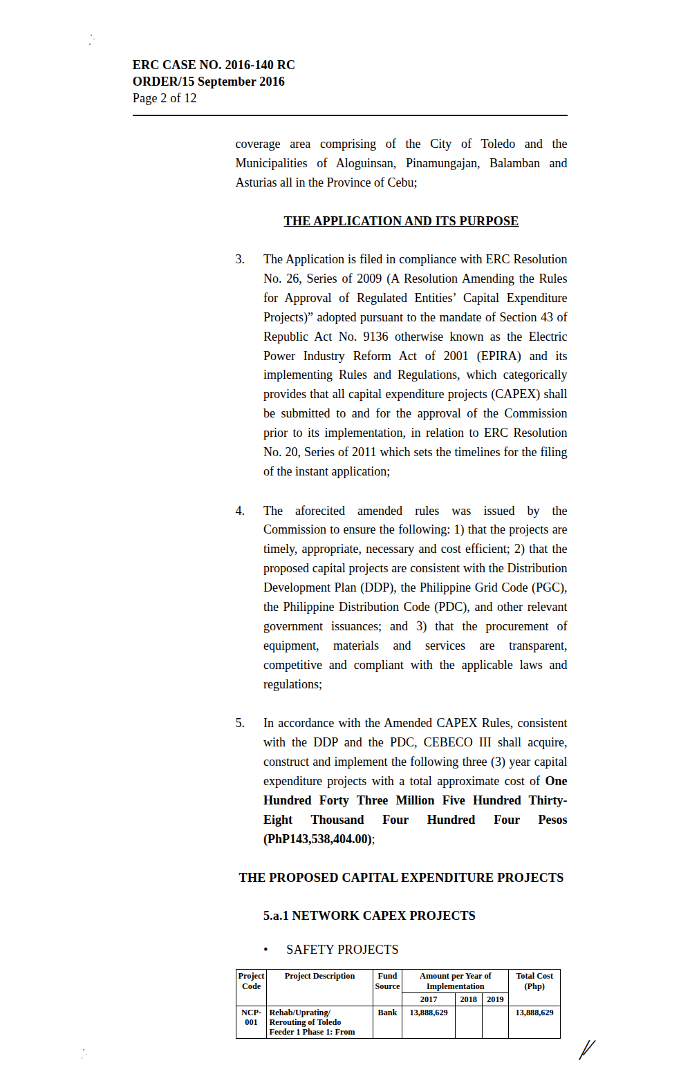ERC CASE NO. 2016-140 RC
ORDER/15 September 2016
Page 2 of 12
coverage area comprising of the City of Toledo and the Municipalities of Aloguinsan, Pinamungajan, Balamban and Asturias all in the Province of Cebu;
THE APPLICATION AND ITS PURPOSE
3. The Application is filed in compliance with ERC Resolution No. 26, Series of 2009 (A Resolution Amending the Rules for Approval of Regulated Entities’ Capital Expenditure Projects)” adopted pursuant to the mandate of Section 43 of Republic Act No. 9136 otherwise known as the Electric Power Industry Reform Act of 2001 (EPIRA) and its implementing Rules and Regulations, which categorically provides that all capital expenditure projects (CAPEX) shall be submitted to and for the approval of the Commission prior to its implementation, in relation to ERC Resolution No. 20, Series of 2011 which sets the timelines for the filing of the instant application;
4. The aforecited amended rules was issued by the Commission to ensure the following: 1) that the projects are timely, appropriate, necessary and cost efficient; 2) that the proposed capital projects are consistent with the Distribution Development Plan (DDP), the Philippine Grid Code (PGC), the Philippine Distribution Code (PDC), and other relevant government issuances; and 3) that the procurement of equipment, materials and services are transparent, competitive and compliant with the applicable laws and regulations;
5. In accordance with the Amended CAPEX Rules, consistent with the DDP and the PDC, CEBECO III shall acquire, construct and implement the following three (3) year capital expenditure projects with a total approximate cost of One Hundred Forty Three Million Five Hundred Thirty-Eight Thousand Four Hundred Four Pesos (PhP143,538,404.00);
THE PROPOSED CAPITAL EXPENDITURE PROJECTS
5.a.1 NETWORK CAPEX PROJECTS
• SAFETY PROJECTS
| Project Code | Project Description | Fund Source | Amount per Year of Implementation | Total Cost (Php) |
| --- | --- | --- | --- | --- |
| 2017 | 2018 | 2019 |
| NCP- 001 | Rehab/Uprating/ Rerouting of Toledo Feeder 1 Phase 1: From | Bank | 13,888,629 | | | 13,888,629 |
⁄⁄